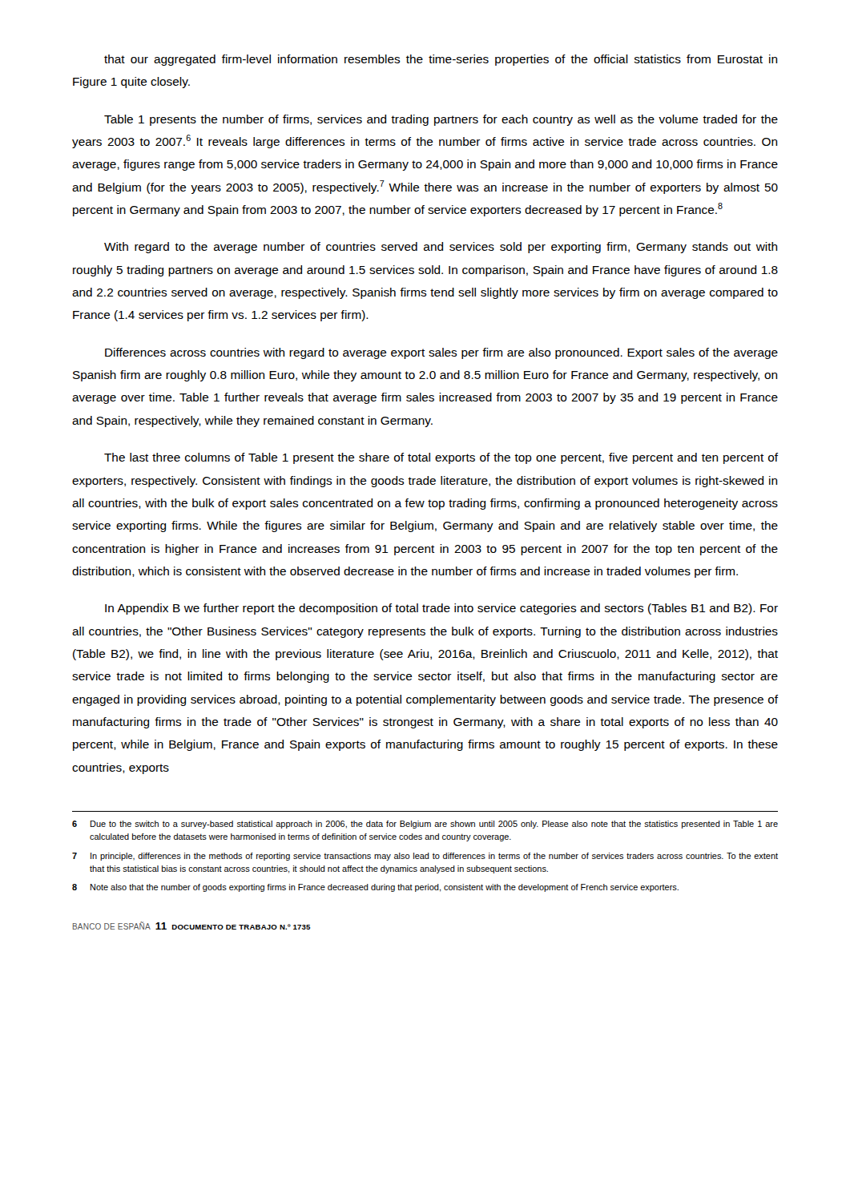that our aggregated firm-level information resembles the time-series properties of the official statistics from Eurostat in Figure 1 quite closely.
Table 1 presents the number of firms, services and trading partners for each country as well as the volume traded for the years 2003 to 2007.6 It reveals large differences in terms of the number of firms active in service trade across countries. On average, figures range from 5,000 service traders in Germany to 24,000 in Spain and more than 9,000 and 10,000 firms in France and Belgium (for the years 2003 to 2005), respectively.7 While there was an increase in the number of exporters by almost 50 percent in Germany and Spain from 2003 to 2007, the number of service exporters decreased by 17 percent in France.8
With regard to the average number of countries served and services sold per exporting firm, Germany stands out with roughly 5 trading partners on average and around 1.5 services sold. In comparison, Spain and France have figures of around 1.8 and 2.2 countries served on average, respectively. Spanish firms tend sell slightly more services by firm on average compared to France (1.4 services per firm vs. 1.2 services per firm).
Differences across countries with regard to average export sales per firm are also pronounced. Export sales of the average Spanish firm are roughly 0.8 million Euro, while they amount to 2.0 and 8.5 million Euro for France and Germany, respectively, on average over time. Table 1 further reveals that average firm sales increased from 2003 to 2007 by 35 and 19 percent in France and Spain, respectively, while they remained constant in Germany.
The last three columns of Table 1 present the share of total exports of the top one percent, five percent and ten percent of exporters, respectively. Consistent with findings in the goods trade literature, the distribution of export volumes is right-skewed in all countries, with the bulk of export sales concentrated on a few top trading firms, confirming a pronounced heterogeneity across service exporting firms. While the figures are similar for Belgium, Germany and Spain and are relatively stable over time, the concentration is higher in France and increases from 91 percent in 2003 to 95 percent in 2007 for the top ten percent of the distribution, which is consistent with the observed decrease in the number of firms and increase in traded volumes per firm.
In Appendix B we further report the decomposition of total trade into service categories and sectors (Tables B1 and B2). For all countries, the "Other Business Services" category represents the bulk of exports. Turning to the distribution across industries (Table B2), we find, in line with the previous literature (see Ariu, 2016a, Breinlich and Criuscuolo, 2011 and Kelle, 2012), that service trade is not limited to firms belonging to the service sector itself, but also that firms in the manufacturing sector are engaged in providing services abroad, pointing to a potential complementarity between goods and service trade. The presence of manufacturing firms in the trade of "Other Services" is strongest in Germany, with a share in total exports of no less than 40 percent, while in Belgium, France and Spain exports of manufacturing firms amount to roughly 15 percent of exports. In these countries, exports
6 Due to the switch to a survey-based statistical approach in 2006, the data for Belgium are shown until 2005 only. Please also note that the statistics presented in Table 1 are calculated before the datasets were harmonised in terms of definition of service codes and country coverage.
7 In principle, differences in the methods of reporting service transactions may also lead to differences in terms of the number of services traders across countries. To the extent that this statistical bias is constant across countries, it should not affect the dynamics analysed in subsequent sections.
8 Note also that the number of goods exporting firms in France decreased during that period, consistent with the development of French service exporters.
BANCO DE ESPAÑA 11 DOCUMENTO DE TRABAJO N.º 1735